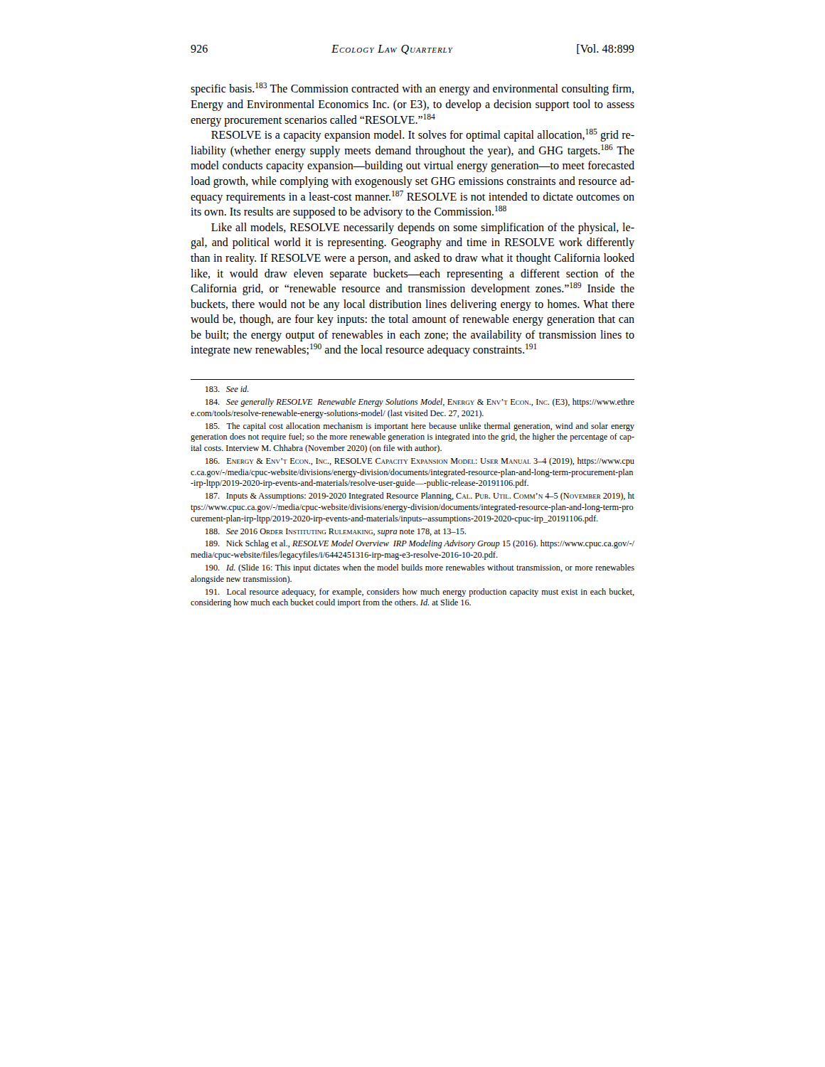926 Ecology Law Quarterly [Vol. 48:899
specific basis.183 The Commission contracted with an energy and environmental consulting firm, Energy and Environmental Economics Inc. (or E3), to develop a decision support tool to assess energy procurement scenarios called “RESOLVE.”184
RESOLVE is a capacity expansion model. It solves for optimal capital allocation,185 grid reliability (whether energy supply meets demand throughout the year), and GHG targets.186 The model conducts capacity expansion—building out virtual energy generation—to meet forecasted load growth, while complying with exogenously set GHG emissions constraints and resource adequacy requirements in a least-cost manner.187 RESOLVE is not intended to dictate outcomes on its own. Its results are supposed to be advisory to the Commission.188
Like all models, RESOLVE necessarily depends on some simplification of the physical, legal, and political world it is representing. Geography and time in RESOLVE work differently than in reality. If RESOLVE were a person, and asked to draw what it thought California looked like, it would draw eleven separate buckets—each representing a different section of the California grid, or “renewable resource and transmission development zones.”189 Inside the buckets, there would not be any local distribution lines delivering energy to homes. What there would be, though, are four key inputs: the total amount of renewable energy generation that can be built; the energy output of renewables in each zone; the availability of transmission lines to integrate new renewables;190 and the local resource adequacy constraints.191
183. See id.
184. See generally RESOLVE Renewable Energy Solutions Model, Energy & Env’t Econ., Inc. (E3), https://www.ethree.com/tools/resolve-renewable-energy-solutions-model/ (last visited Dec. 27, 2021).
185. The capital cost allocation mechanism is important here because unlike thermal generation, wind and solar energy generation does not require fuel; so the more renewable generation is integrated into the grid, the higher the percentage of capital costs. Interview M. Chhabra (November 2020) (on file with author).
186. Energy & Env’t Econ., Inc., RESOLVE Capacity Expansion Model: User Manual 3–4 (2019), https://www.cpuc.ca.gov/-/media/cpuc-website/divisions/energy-division/documents/integrated-resource-plan-and-long-term-procurement-plan-irp-ltpp/2019-2020-irp-events-and-materials/resolve-user-guide—-public-release-20191106.pdf.
187. Inputs & Assumptions: 2019-2020 Integrated Resource Planning, Cal. Pub. Util. Comm’n 4–5 (November 2019), https://www.cpuc.ca.gov/-/media/cpuc-website/divisions/energy-division/documents/integrated-resource-plan-and-long-term-procurement-plan-irp-ltpp/2019-2020-irp-events-and-materials/inputs--assumptions-2019-2020-cpuc-irp_20191106.pdf.
188. See 2016 Order Instituting Rulemaking, supra note 178, at 13–15.
189. Nick Schlag et al., RESOLVE Model Overview IRP Modeling Advisory Group 15 (2016). https://www.cpuc.ca.gov/-/media/cpuc-website/files/legacyfiles/i/6442451316-irp-mag-e3-resolve-2016-10-20.pdf.
190. Id. (Slide 16: This input dictates when the model builds more renewables without transmission, or more renewables alongside new transmission).
191. Local resource adequacy, for example, considers how much energy production capacity must exist in each bucket, considering how much each bucket could import from the others. Id. at Slide 16.